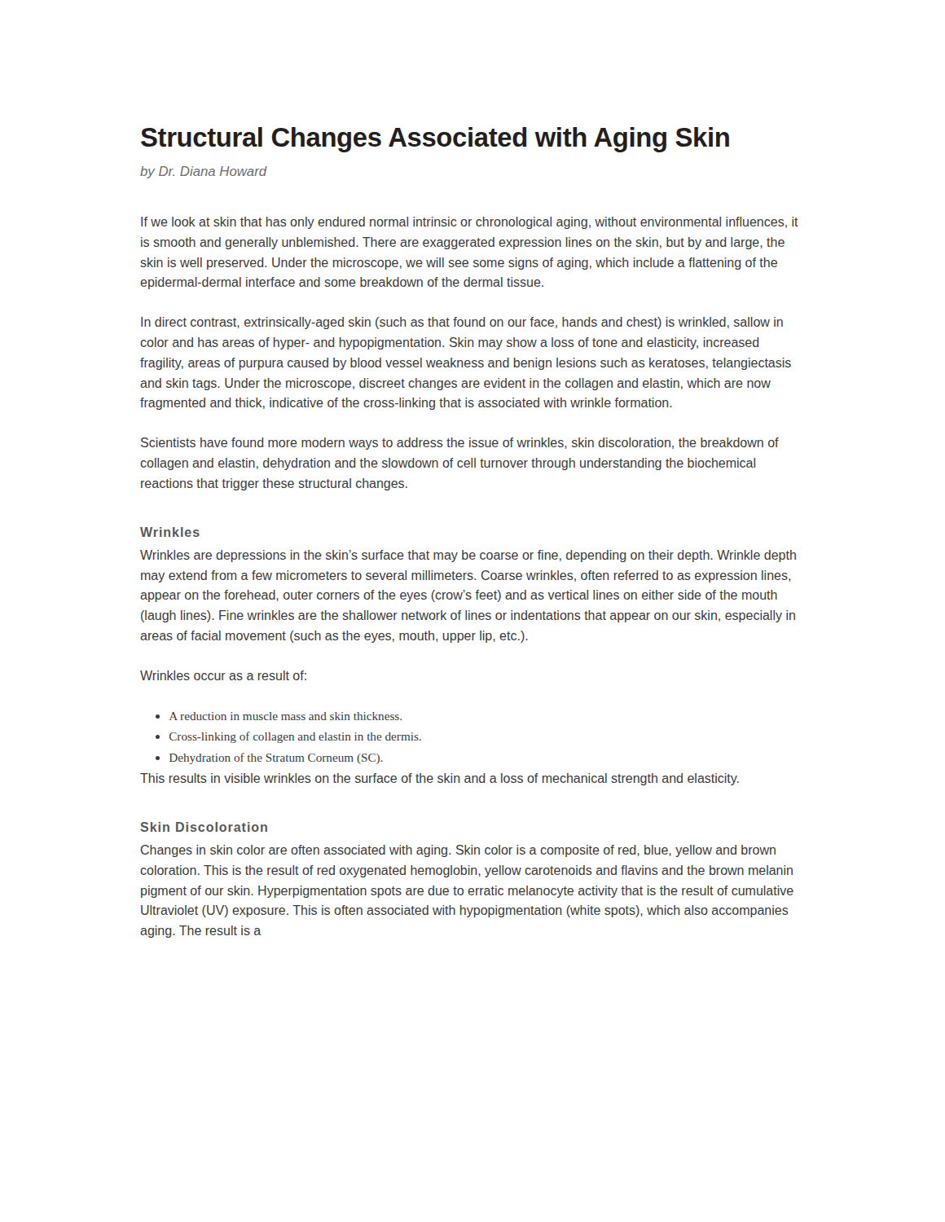Structural Changes Associated with Aging Skin
by Dr. Diana Howard
If we look at skin that has only endured normal intrinsic or chronological aging, without environmental influences, it is smooth and generally unblemished. There are exaggerated expression lines on the skin, but by and large, the skin is well preserved. Under the microscope, we will see some signs of aging, which include a flattening of the epidermal-dermal interface and some breakdown of the dermal tissue.
In direct contrast, extrinsically-aged skin (such as that found on our face, hands and chest) is wrinkled, sallow in color and has areas of hyper- and hypopigmentation. Skin may show a loss of tone and elasticity, increased fragility, areas of purpura caused by blood vessel weakness and benign lesions such as keratoses, telangiectasis and skin tags. Under the microscope, discreet changes are evident in the collagen and elastin, which are now fragmented and thick, indicative of the cross-linking that is associated with wrinkle formation.
Scientists have found more modern ways to address the issue of wrinkles, skin discoloration, the breakdown of collagen and elastin, dehydration and the slowdown of cell turnover through understanding the biochemical reactions that trigger these structural changes.
Wrinkles
Wrinkles are depressions in the skin’s surface that may be coarse or fine, depending on their depth. Wrinkle depth may extend from a few micrometers to several millimeters. Coarse wrinkles, often referred to as expression lines, appear on the forehead, outer corners of the eyes (crow’s feet) and as vertical lines on either side of the mouth (laugh lines). Fine wrinkles are the shallower network of lines or indentations that appear on our skin, especially in areas of facial movement (such as the eyes, mouth, upper lip, etc.).
Wrinkles occur as a result of:
A reduction in muscle mass and skin thickness.
Cross-linking of collagen and elastin in the dermis.
Dehydration of the Stratum Corneum (SC).
This results in visible wrinkles on the surface of the skin and a loss of mechanical strength and elasticity.
Skin Discoloration
Changes in skin color are often associated with aging. Skin color is a composite of red, blue, yellow and brown coloration. This is the result of red oxygenated hemoglobin, yellow carotenoids and flavins and the brown melanin pigment of our skin. Hyperpigmentation spots are due to erratic melanocyte activity that is the result of cumulative Ultraviolet (UV) exposure. This is often associated with hypopigmentation (white spots), which also accompanies aging. The result is a